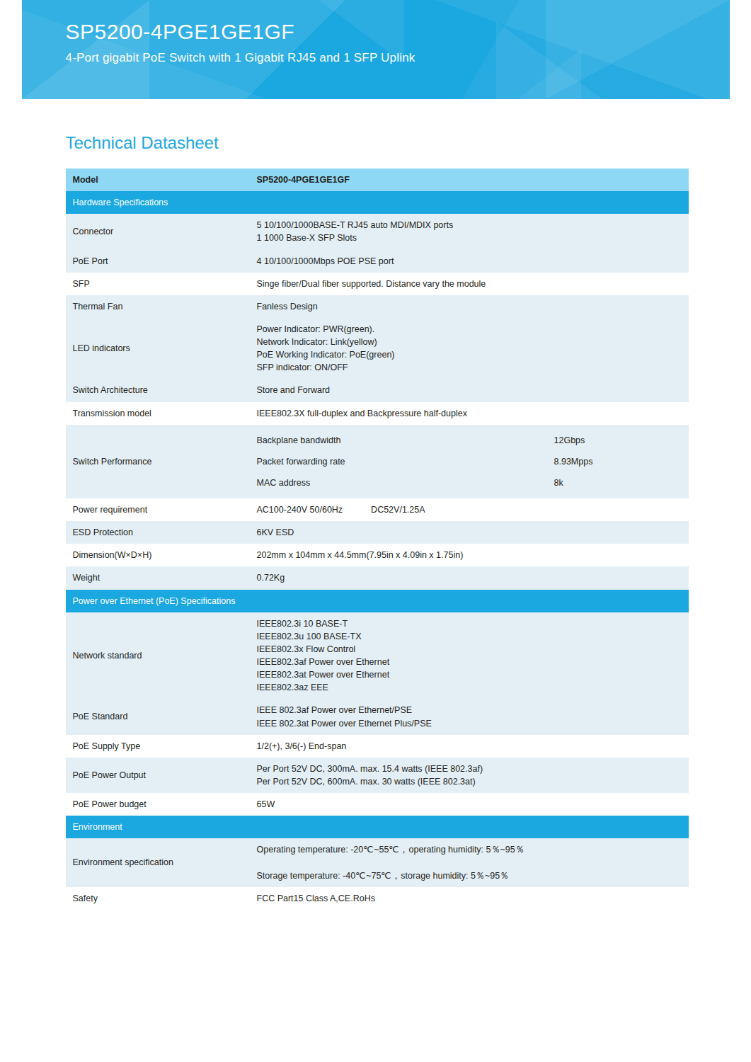SP5200-4PGE1GE1GF
4-Port gigabit PoE Switch with 1 Gigabit RJ45 and 1 SFP Uplink
Technical Datasheet
| Model | SP5200-4PGE1GE1GF |
| Hardware Specifications |
| Connector | 5 10/100/1000BASE-T RJ45 auto MDI/MDIX ports 1 1000 Base-X SFP Slots |
| PoE Port | 4 10/100/1000Mbps POE PSE port |
| SFP | Singe fiber/Dual fiber supported. Distance vary the module |
| Thermal Fan | Fanless Design |
| LED indicators | Power Indicator: PWR(green). Network Indicator: Link(yellow) PoE Working Indicator: PoE(green) SFP indicator: ON/OFF |
| Switch Architecture | Store and Forward |
| Transmission model | IEEE802.3X full-duplex and Backpressure half-duplex |
| Switch Performance | / Backplane bandwidth / 12Gbps / / Packet forwarding rate / 8.93Mpps / / MAC address / 8k / |
| Power requirement | AC100-240V 50/60Hz DC52V/1.25A |
| ESD Protection | 6KV ESD |
| Dimension(W×D×H) | 202mm x 104mm x 44.5mm(7.95in x 4.09in x 1.75in) |
| Weight | 0.72Kg |
| Power over Ethernet (PoE) Specifications |
| Network standard | IEEE802.3i 10 BASE-T IEEE802.3u 100 BASE-TX IEEE802.3x Flow Control IEEE802.3af Power over Ethernet IEEE802.3at Power over Ethernet IEEE802.3az EEE |
| PoE Standard | IEEE 802.3af Power over Ethernet/PSE IEEE 802.3at Power over Ethernet Plus/PSE |
| PoE Supply Type | 1/2(+), 3/6(-) End-span |
| PoE Power Output | Per Port 52V DC, 300mA. max. 15.4 watts (IEEE 802.3af) Per Port 52V DC, 600mA. max. 30 watts (IEEE 802.3at) |
| PoE Power budget | 65W |
| Environment |
| Environment specification | Operating temperature: -20℃~55℃，operating humidity: 5％~95％ Storage temperature: -40℃~75℃，storage humidity: 5％~95％ |
| Safety | FCC Part15 Class A,CE.RoHs |